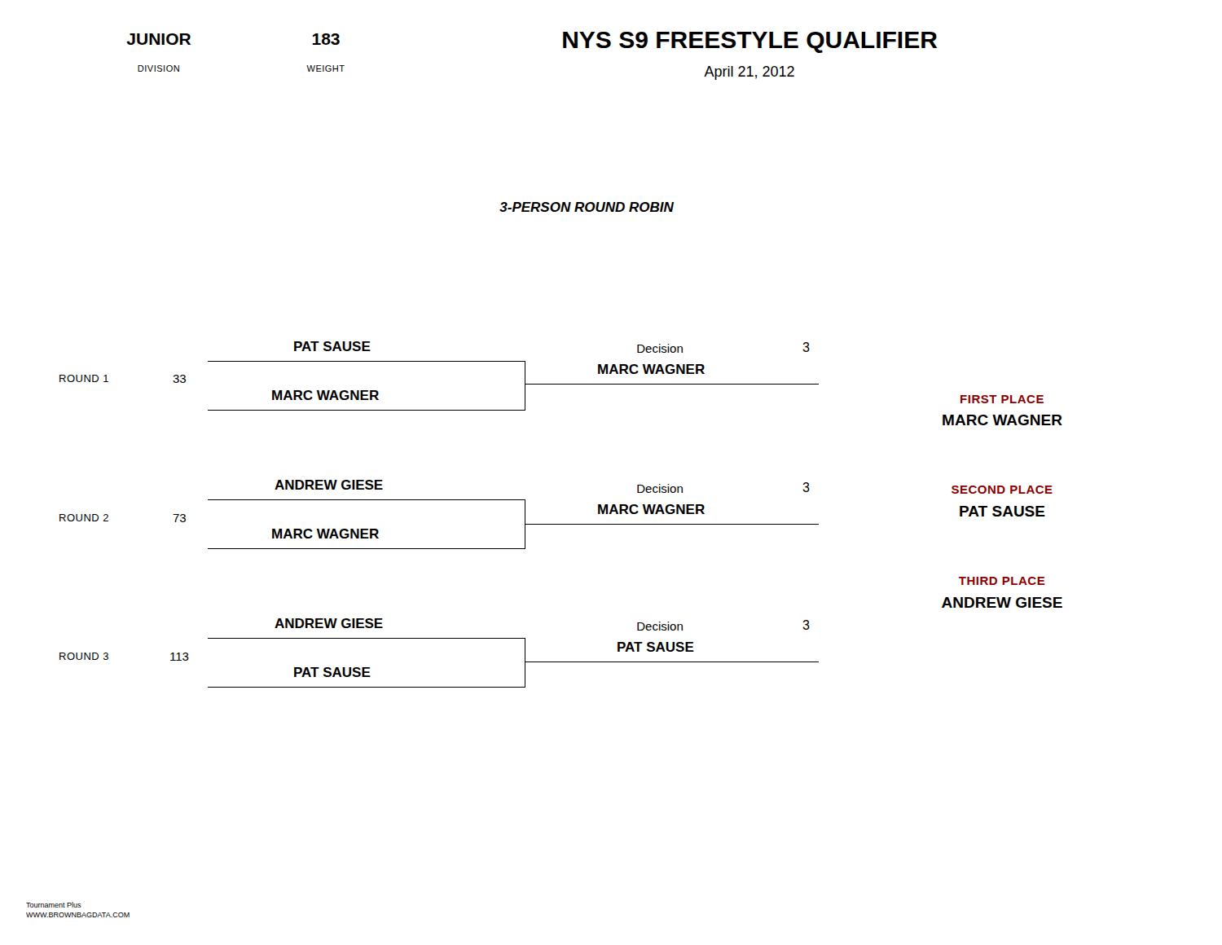JUNIOR
DIVISION
183
WEIGHT
NYS S9 FREESTYLE QUALIFIER
April 21, 2012
3-PERSON ROUND ROBIN
ROUND 1
33
PAT SAUSE
MARC WAGNER
Decision
3
MARC WAGNER
ROUND 2
73
ANDREW GIESE
MARC WAGNER
Decision
3
MARC WAGNER
ROUND 3
113
ANDREW GIESE
PAT SAUSE
Decision
3
PAT SAUSE
FIRST PLACE
MARC WAGNER
SECOND PLACE
PAT SAUSE
THIRD PLACE
ANDREW GIESE
Tournament Plus
WWW.BROWNBAGDATA.COM